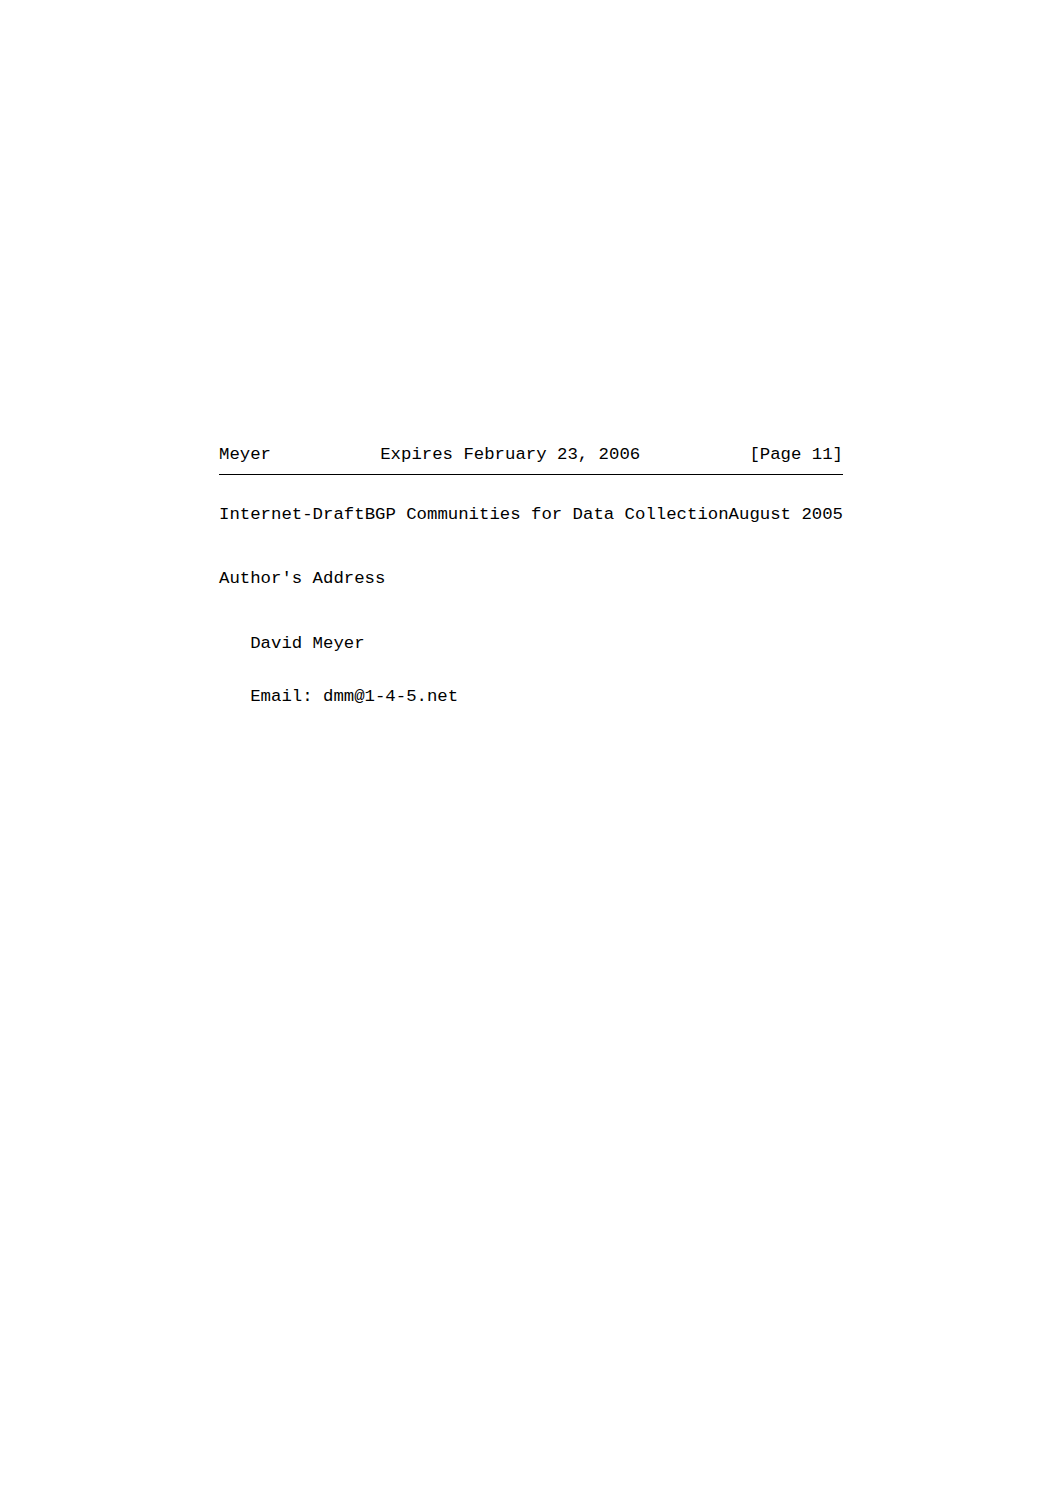Meyer Expires February 23, 2006 [Page 11]
Internet-Draft BGP Communities for Data Collection August 2005
Author's Address
David Meyer
Email: dmm@1-4-5.net